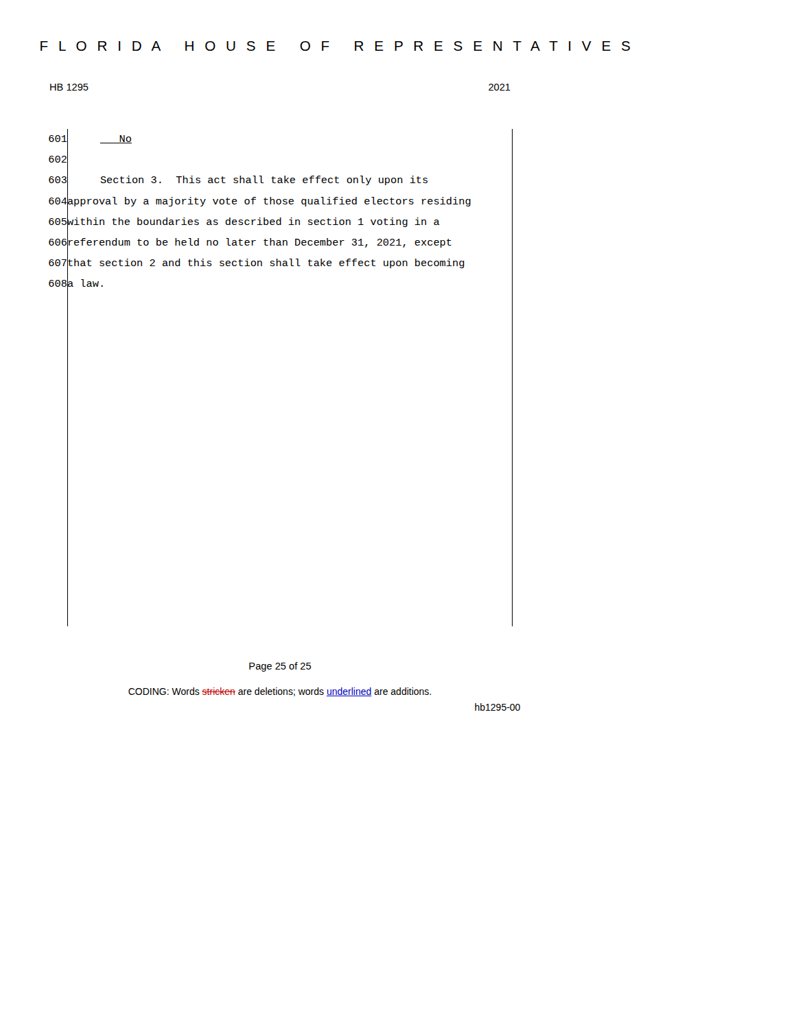F L O R I D A H O U S E O F R E P R E S E N T A T I V E S
HB 1295 2021
| 601 | No |
| 602 | |
| 603 | Section 3. This act shall take effect only upon its |
| 604 | approval by a majority vote of those qualified electors residing |
| 605 | within the boundaries as described in section 1 voting in a |
| 606 | referendum to be held no later than December 31, 2021, except |
| 607 | that section 2 and this section shall take effect upon becoming |
| 608 | a law. |
Page 25 of 25
CODING: Words stricken are deletions; words underlined are additions.
hb1295-00